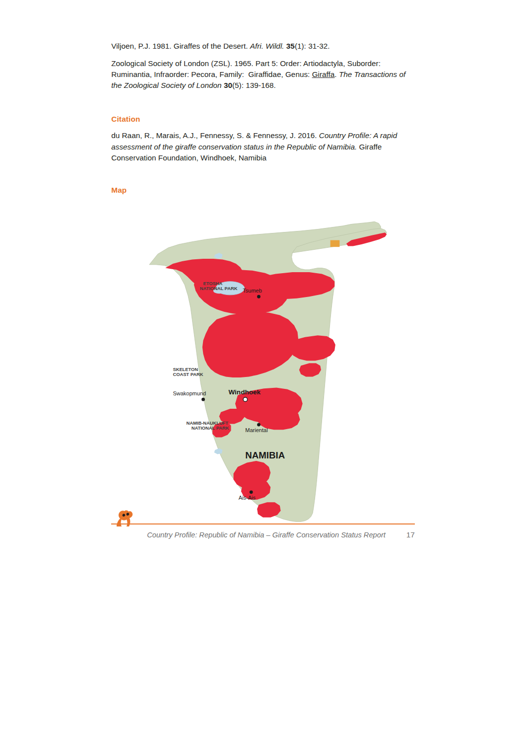Viljoen, P.J. 1981. Giraffes of the Desert. Afri. Wildl. 35(1): 31-32.
Zoological Society of London (ZSL). 1965. Part 5: Order: Artiodactyla, Suborder: Ruminantia, Infraorder: Pecora, Family: Giraffidae, Genus: Giraffa. The Transactions of the Zoological Society of London 30(5): 139-168.
Citation
du Raan, R., Marais, A.J., Fennessy, S. & Fennessy, J. 2016. Country Profile: A rapid assessment of the giraffe conservation status in the Republic of Namibia. Giraffe Conservation Foundation, Windhoek, Namibia
Map
ETOSHA NATIONAL PARK SKELETON COAST PARK NAMIB-NAUKLUFT NATIONAL PARK Tsumeb Swakopmund Windhoek Mariental Ais-Ais NAMIBIA
Country Profile: Republic of Namibia – Giraffe Conservation Status Report 17